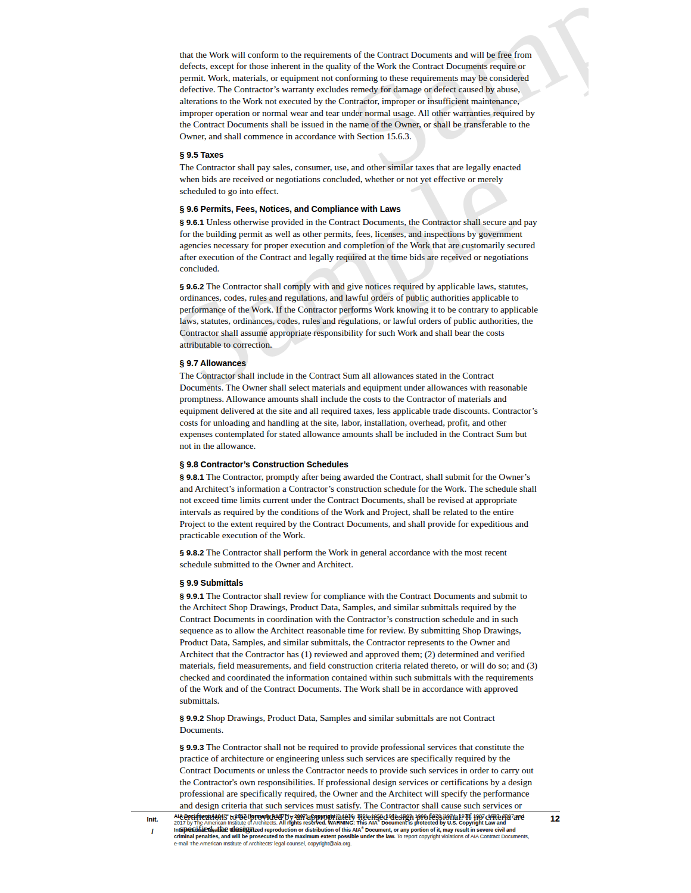Sample Sample
that the Work will conform to the requirements of the Contract Documents and will be free from defects, except for those inherent in the quality of the Work the Contract Documents require or permit. Work, materials, or equipment not conforming to these requirements may be considered defective. The Contractor’s warranty excludes remedy for damage or defect caused by abuse, alterations to the Work not executed by the Contractor, improper or insufficient maintenance, improper operation or normal wear and tear under normal usage. All other warranties required by the Contract Documents shall be issued in the name of the Owner, or shall be transferable to the Owner, and shall commence in accordance with Section 15.6.3.
§ 9.5 Taxes
The Contractor shall pay sales, consumer, use, and other similar taxes that are legally enacted when bids are received or negotiations concluded, whether or not yet effective or merely scheduled to go into effect.
§ 9.6 Permits, Fees, Notices, and Compliance with Laws
§ 9.6.1 Unless otherwise provided in the Contract Documents, the Contractor shall secure and pay for the building permit as well as other permits, fees, licenses, and inspections by government agencies necessary for proper execution and completion of the Work that are customarily secured after execution of the Contract and legally required at the time bids are received or negotiations concluded.
§ 9.6.2 The Contractor shall comply with and give notices required by applicable laws, statutes, ordinances, codes, rules and regulations, and lawful orders of public authorities applicable to performance of the Work. If the Contractor performs Work knowing it to be contrary to applicable laws, statutes, ordinances, codes, rules and regulations, or lawful orders of public authorities, the Contractor shall assume appropriate responsibility for such Work and shall bear the costs attributable to correction.
§ 9.7 Allowances
The Contractor shall include in the Contract Sum all allowances stated in the Contract Documents. The Owner shall select materials and equipment under allowances with reasonable promptness. Allowance amounts shall include the costs to the Contractor of materials and equipment delivered at the site and all required taxes, less applicable trade discounts. Contractor’s costs for unloading and handling at the site, labor, installation, overhead, profit, and other expenses contemplated for stated allowance amounts shall be included in the Contract Sum but not in the allowance.
§ 9.8 Contractor’s Construction Schedules
§ 9.8.1 The Contractor, promptly after being awarded the Contract, shall submit for the Owner’s and Architect’s information a Contractor’s construction schedule for the Work. The schedule shall not exceed time limits current under the Contract Documents, shall be revised at appropriate intervals as required by the conditions of the Work and Project, shall be related to the entire Project to the extent required by the Contract Documents, and shall provide for expeditious and practicable execution of the Work.
§ 9.8.2 The Contractor shall perform the Work in general accordance with the most recent schedule submitted to the Owner and Architect.
§ 9.9 Submittals
§ 9.9.1 The Contractor shall review for compliance with the Contract Documents and submit to the Architect Shop Drawings, Product Data, Samples, and similar submittals required by the Contract Documents in coordination with the Contractor’s construction schedule and in such sequence as to allow the Architect reasonable time for review. By submitting Shop Drawings, Product Data, Samples, and similar submittals, the Contractor represents to the Owner and Architect that the Contractor has (1) reviewed and approved them; (2) determined and verified materials, field measurements, and field construction criteria related thereto, or will do so; and (3) checked and coordinated the information contained within such submittals with the requirements of the Work and of the Contract Documents. The Work shall be in accordance with approved submittals.
§ 9.9.2 Shop Drawings, Product Data, Samples and similar submittals are not Contract Documents.
§ 9.9.3 The Contractor shall not be required to provide professional services that constitute the practice of architecture or engineering unless such services are specifically required by the Contract Documents or unless the Contractor needs to provide such services in order to carry out the Contractor's own responsibilities. If professional design services or certifications by a design professional are specifically required, the Owner and the Architect will specify the performance and design criteria that such services must satisfy. The Contractor shall cause such services or certifications to be provided by an appropriately licensed design professional. If no criteria are specified, the design
| Init. / | AIA Document A104™ – 2017 (formerly A107™ - 2007). Copyright © 1936, 1951, 1958, 1961, 1963, 1966, 1970, 1974, 1978, 1987, 1997, 2007 and 2017 by The American Institute of Architects. All rights reserved. WARNING: This AIA ® Document is protected by U.S. Copyright Law and International Treaties. Unauthorized reproduction or distribution of this AIA ® Document, or any portion of it, may result in severe civil and criminal penalties, and will be prosecuted to the maximum extent possible under the law. To report copyright violations of AIA Contract Documents, e-mail The American Institute of Architects' legal counsel, copyright@aia.org. | 12 |